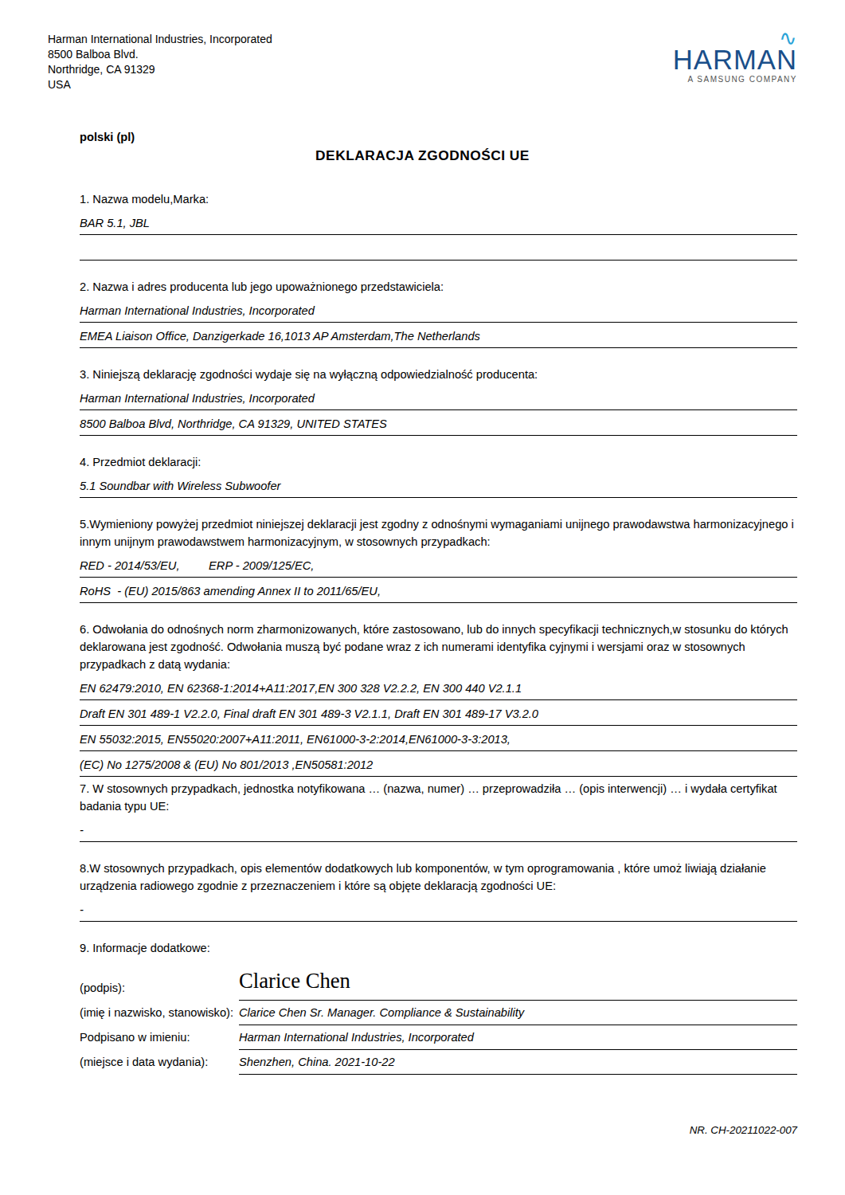Harman International Industries, Incorporated
8500 Balboa Blvd.
Northridge, CA 91329
USA
∿
HARMAN
A SAMSUNG COMPANY
polski (pl)
DEKLARACJA ZGODNOŚCI UE
1. Nazwa modelu,Marka:
BAR 5.1, JBL
2. Nazwa i adres producenta lub jego upoważnionego przedstawiciela:
Harman International Industries, Incorporated
EMEA Liaison Office, Danzigerkade 16,1013 AP Amsterdam,The Netherlands
3. Niniejszą deklarację zgodności wydaje się na wyłączną odpowiedzialność producenta:
Harman International Industries, Incorporated
8500 Balboa Blvd, Northridge, CA 91329, UNITED STATES
4. Przedmiot deklaracji:
5.1 Soundbar with Wireless Subwoofer
5.Wymieniony powyżej przedmiot niniejszej deklaracji jest zgodny z odnośnymi wymaganiami unijnego prawodawstwa harmonizacyjnego i innym unijnym prawodawstwem harmonizacyjnym, w stosownych przypadkach:
RED - 2014/53/EU, ERP - 2009/125/EC,
RoHS - (EU) 2015/863 amending Annex II to 2011/65/EU,
6. Odwołania do odnośnych norm zharmonizowanych, które zastosowano, lub do innych specyfikacji technicznych,w stosunku do których deklarowana jest zgodność. Odwołania muszą być podane wraz z ich numerami identyfika cyjnymi i wersjami oraz w stosownych przypadkach z datą wydania:
EN 62479:2010, EN 62368-1:2014+A11:2017,EN 300 328 V2.2.2, EN 300 440 V2.1.1
Draft EN 301 489-1 V2.2.0, Final draft EN 301 489-3 V2.1.1, Draft EN 301 489-17 V3.2.0
EN 55032:2015, EN55020:2007+A11:2011, EN61000-3-2:2014,EN61000-3-3:2013,
(EC) No 1275/2008 & (EU) No 801/2013 ,EN50581:2012
7. W stosownych przypadkach, jednostka notyfikowana … (nazwa, numer) … przeprowadziła … (opis interwencji) … i wydała certyfikat badania typu UE:
-
8.W stosownych przypadkach, opis elementów dodatkowych lub komponentów, w tym oprogramowania , które umoż liwiają działanie urządzenia radiowego zgodnie z przeznaczeniem i które są objęte deklaracją zgodności UE:
-
9. Informacje dodatkowe:
| (podpis): | Clarice Chen |
| (imię i nazwisko, stanowisko): | Clarice Chen Sr. Manager. Compliance & Sustainability |
| Podpisano w imieniu: | Harman International Industries, Incorporated |
| (miejsce i data wydania): | Shenzhen, China. 2021-10-22 |
NR. CH-20211022-007